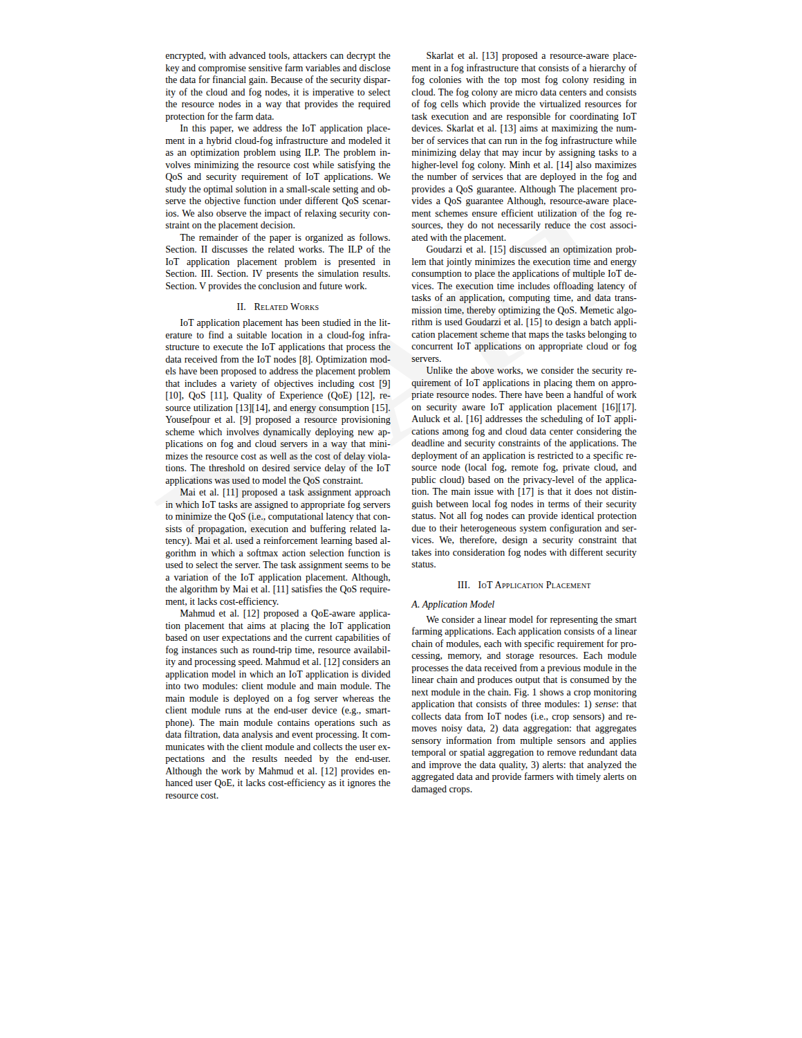DRAFT
encrypted, with advanced tools, attackers can decrypt the key and compromise sensitive farm variables and disclose the data for financial gain. Because of the security disparity of the cloud and fog nodes, it is imperative to select the resource nodes in a way that provides the required protection for the farm data.
In this paper, we address the IoT application placement in a hybrid cloud-fog infrastructure and modeled it as an optimization problem using ILP. The problem involves minimizing the resource cost while satisfying the QoS and security requirement of IoT applications. We study the optimal solution in a small-scale setting and observe the objective function under different QoS scenarios. We also observe the impact of relaxing security constraint on the placement decision.
The remainder of the paper is organized as follows. Section. II discusses the related works. The ILP of the IoT application placement problem is presented in Section. III. Section. IV presents the simulation results. Section. V provides the conclusion and future work.
II. Related Works
IoT application placement has been studied in the literature to find a suitable location in a cloud-fog infrastructure to execute the IoT applications that process the data received from the IoT nodes [8]. Optimization models have been proposed to address the placement problem that includes a variety of objectives including cost [9][10], QoS [11], Quality of Experience (QoE) [12], resource utilization [13][14], and energy consumption [15]. Yousefpour et al. [9] proposed a resource provisioning scheme which involves dynamically deploying new applications on fog and cloud servers in a way that minimizes the resource cost as well as the cost of delay violations. The threshold on desired service delay of the IoT applications was used to model the QoS constraint.
Mai et al. [11] proposed a task assignment approach in which IoT tasks are assigned to appropriate fog servers to minimize the QoS (i.e., computational latency that consists of propagation, execution and buffering related latency). Mai et al. used a reinforcement learning based algorithm in which a softmax action selection function is used to select the server. The task assignment seems to be a variation of the IoT application placement. Although, the algorithm by Mai et al. [11] satisfies the QoS requirement, it lacks cost-efficiency.
Mahmud et al. [12] proposed a QoE-aware application placement that aims at placing the IoT application based on user expectations and the current capabilities of fog instances such as round-trip time, resource availability and processing speed. Mahmud et al. [12] considers an application model in which an IoT application is divided into two modules: client module and main module. The main module is deployed on a fog server whereas the client module runs at the end-user device (e.g., smartphone). The main module contains operations such as data filtration, data analysis and event processing. It communicates with the client module and collects the user expectations and the results needed by the end-user. Although the work by Mahmud et al. [12] provides enhanced user QoE, it lacks cost-efficiency as it ignores the resource cost.
Skarlat et al. [13] proposed a resource-aware placement in a fog infrastructure that consists of a hierarchy of fog colonies with the top most fog colony residing in cloud. The fog colony are micro data centers and consists of fog cells which provide the virtualized resources for task execution and are responsible for coordinating IoT devices. Skarlat et al. [13] aims at maximizing the number of services that can run in the fog infrastructure while minimizing delay that may incur by assigning tasks to a higher-level fog colony. Minh et al. [14] also maximizes the number of services that are deployed in the fog and provides a QoS guarantee. Although The placement provides a QoS guarantee Although, resource-aware placement schemes ensure efficient utilization of the fog resources, they do not necessarily reduce the cost associated with the placement.
Goudarzi et al. [15] discussed an optimization problem that jointly minimizes the execution time and energy consumption to place the applications of multiple IoT devices. The execution time includes offloading latency of tasks of an application, computing time, and data transmission time, thereby optimizing the QoS. Memetic algorithm is used Goudarzi et al. [15] to design a batch application placement scheme that maps the tasks belonging to concurrent IoT applications on appropriate cloud or fog servers.
Unlike the above works, we consider the security requirement of IoT applications in placing them on appropriate resource nodes. There have been a handful of work on security aware IoT application placement [16][17]. Auluck et al. [16] addresses the scheduling of IoT applications among fog and cloud data center considering the deadline and security constraints of the applications. The deployment of an application is restricted to a specific resource node (local fog, remote fog, private cloud, and public cloud) based on the privacy-level of the application. The main issue with [17] is that it does not distinguish between local fog nodes in terms of their security status. Not all fog nodes can provide identical protection due to their heterogeneous system configuration and services. We, therefore, design a security constraint that takes into consideration fog nodes with different security status.
III. IoT Application Placement
A. Application Model
We consider a linear model for representing the smart farming applications. Each application consists of a linear chain of modules, each with specific requirement for processing, memory, and storage resources. Each module processes the data received from a previous module in the linear chain and produces output that is consumed by the next module in the chain. Fig. 1 shows a crop monitoring application that consists of three modules: 1) sense: that collects data from IoT nodes (i.e., crop sensors) and removes noisy data, 2) data aggregation: that aggregates sensory information from multiple sensors and applies temporal or spatial aggregation to remove redundant data and improve the data quality, 3) alerts: that analyzed the aggregated data and provide farmers with timely alerts on damaged crops.